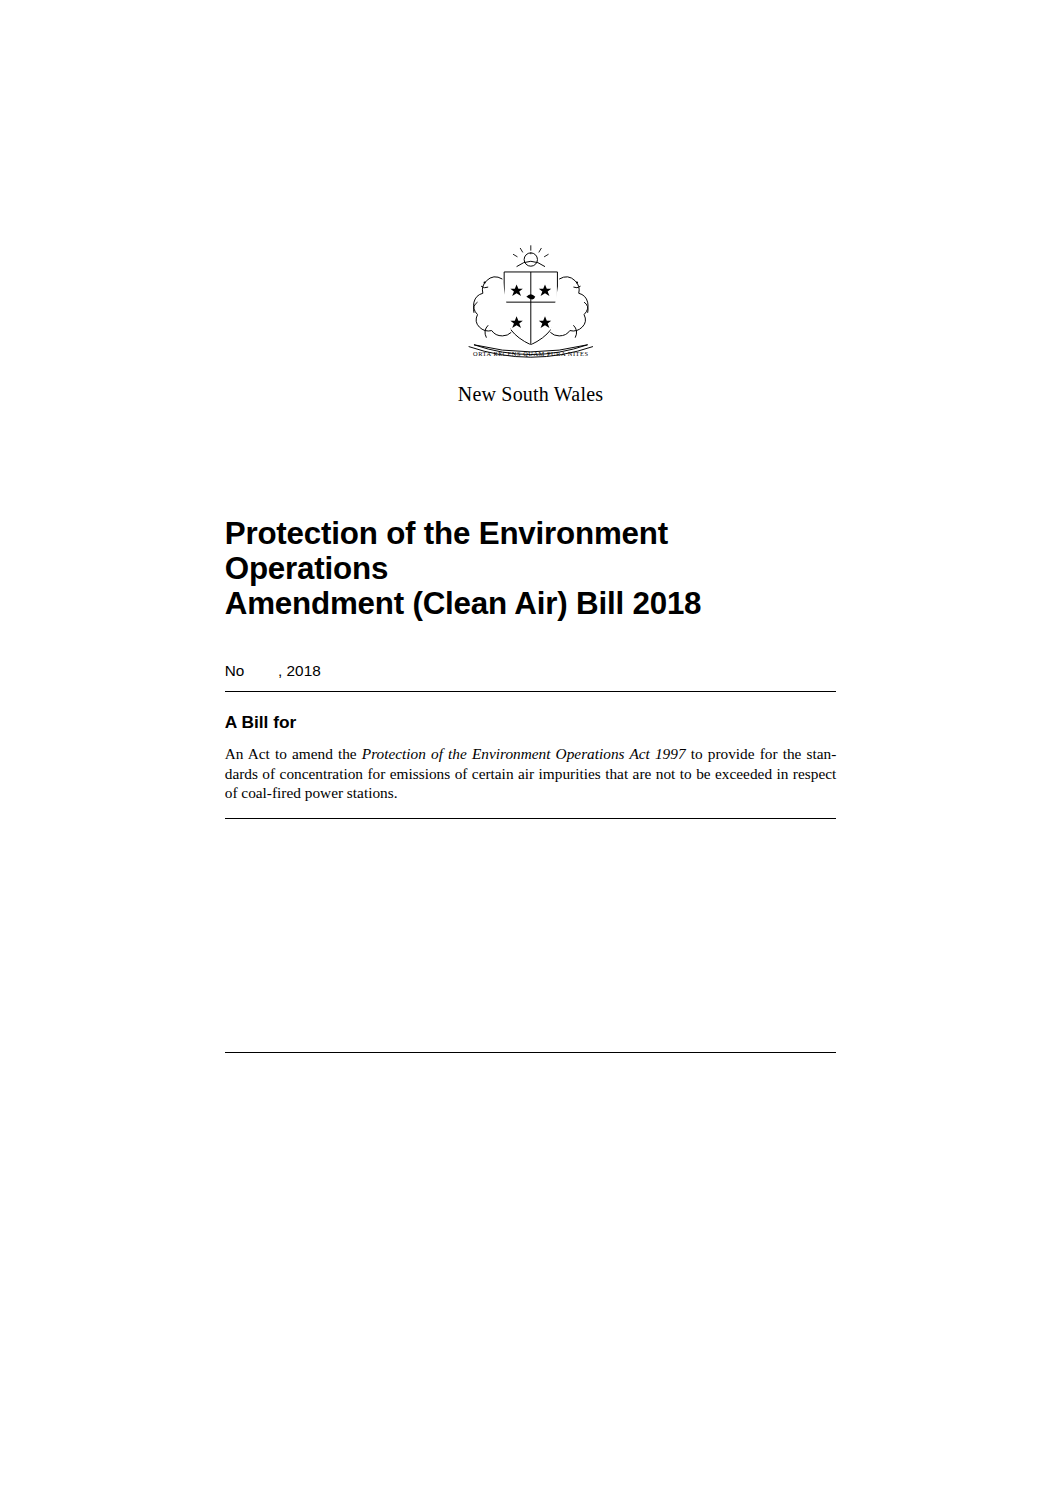ORTA RECENS QUAM PURA NITES
New South Wales
Protection of the Environment Operations
Amendment (Clean Air) Bill 2018
No , 2018
A Bill for
An Act to amend the Protection of the Environment Operations Act 1997 to provide for the standards of concentration for emissions of certain air impurities that are not to be exceeded in respect of coal-fired power stations.